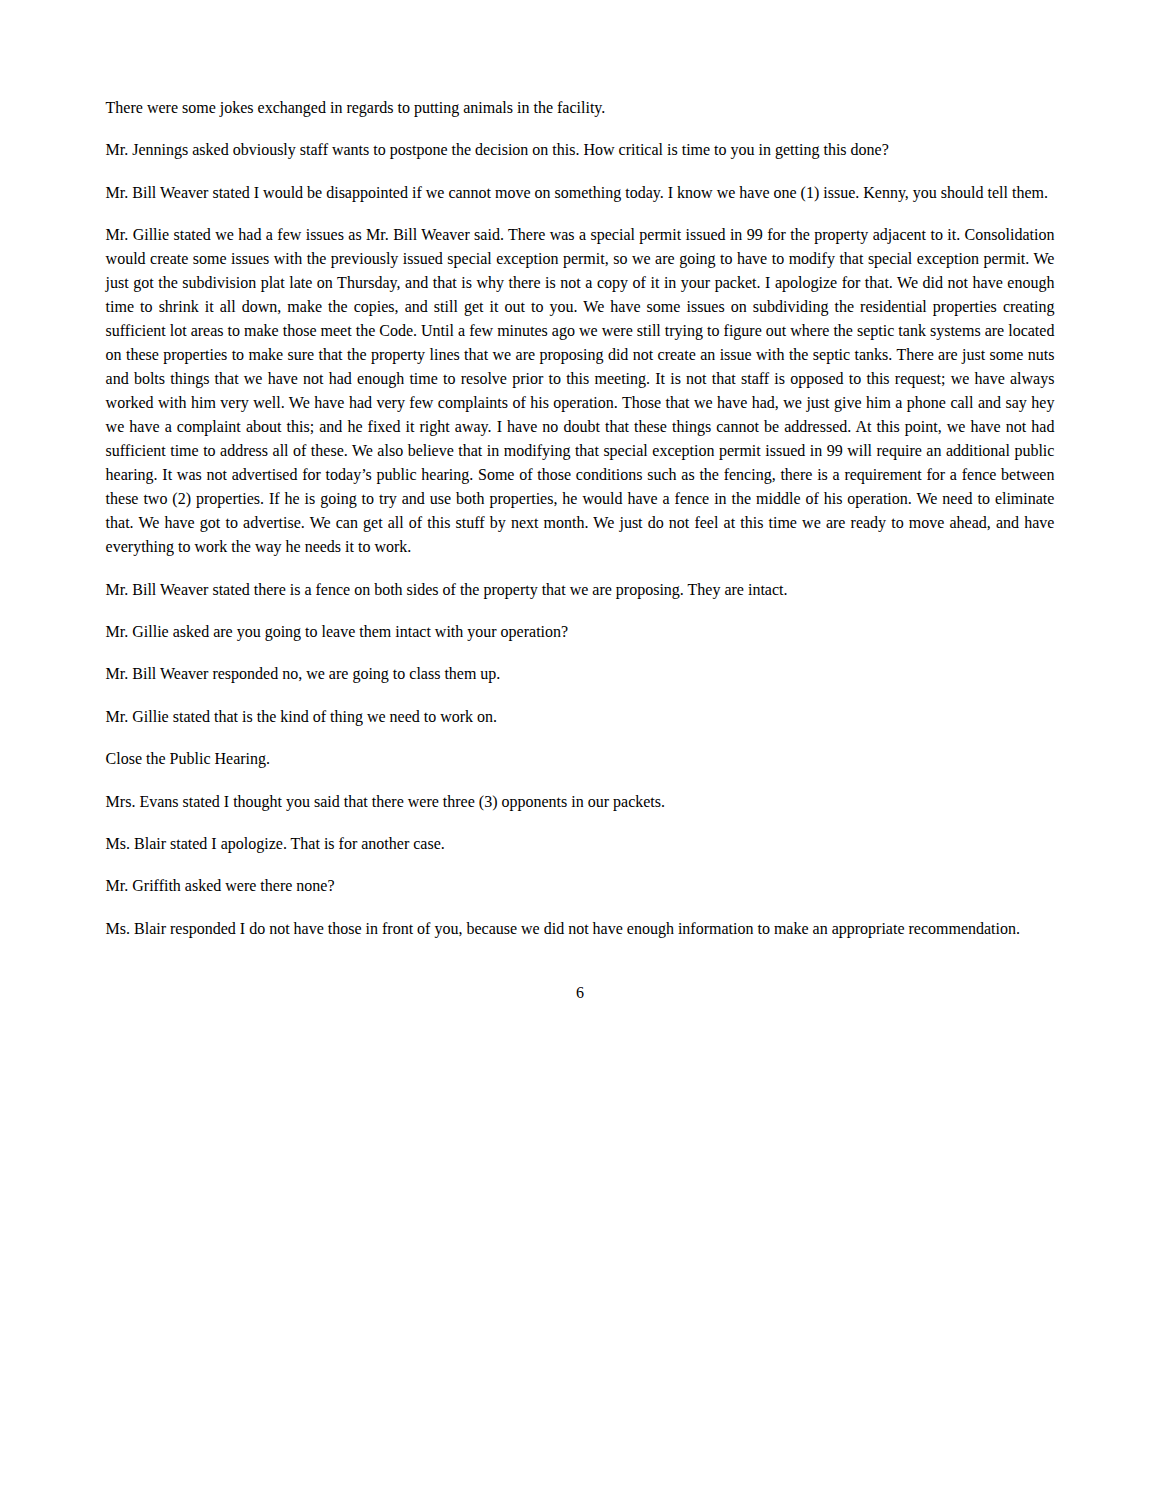There were some jokes exchanged in regards to putting animals in the facility.
Mr. Jennings asked obviously staff wants to postpone the decision on this. How critical is time to you in getting this done?
Mr. Bill Weaver stated I would be disappointed if we cannot move on something today. I know we have one (1) issue. Kenny, you should tell them.
Mr. Gillie stated we had a few issues as Mr. Bill Weaver said. There was a special permit issued in 99 for the property adjacent to it. Consolidation would create some issues with the previously issued special exception permit, so we are going to have to modify that special exception permit. We just got the subdivision plat late on Thursday, and that is why there is not a copy of it in your packet. I apologize for that. We did not have enough time to shrink it all down, make the copies, and still get it out to you. We have some issues on subdividing the residential properties creating sufficient lot areas to make those meet the Code. Until a few minutes ago we were still trying to figure out where the septic tank systems are located on these properties to make sure that the property lines that we are proposing did not create an issue with the septic tanks. There are just some nuts and bolts things that we have not had enough time to resolve prior to this meeting. It is not that staff is opposed to this request; we have always worked with him very well. We have had very few complaints of his operation. Those that we have had, we just give him a phone call and say hey we have a complaint about this; and he fixed it right away. I have no doubt that these things cannot be addressed. At this point, we have not had sufficient time to address all of these. We also believe that in modifying that special exception permit issued in 99 will require an additional public hearing. It was not advertised for today’s public hearing. Some of those conditions such as the fencing, there is a requirement for a fence between these two (2) properties. If he is going to try and use both properties, he would have a fence in the middle of his operation. We need to eliminate that. We have got to advertise. We can get all of this stuff by next month. We just do not feel at this time we are ready to move ahead, and have everything to work the way he needs it to work.
Mr. Bill Weaver stated there is a fence on both sides of the property that we are proposing. They are intact.
Mr. Gillie asked are you going to leave them intact with your operation?
Mr. Bill Weaver responded no, we are going to class them up.
Mr. Gillie stated that is the kind of thing we need to work on.
Close the Public Hearing.
Mrs. Evans stated I thought you said that there were three (3) opponents in our packets.
Ms. Blair stated I apologize. That is for another case.
Mr. Griffith asked were there none?
Ms. Blair responded I do not have those in front of you, because we did not have enough information to make an appropriate recommendation.
6